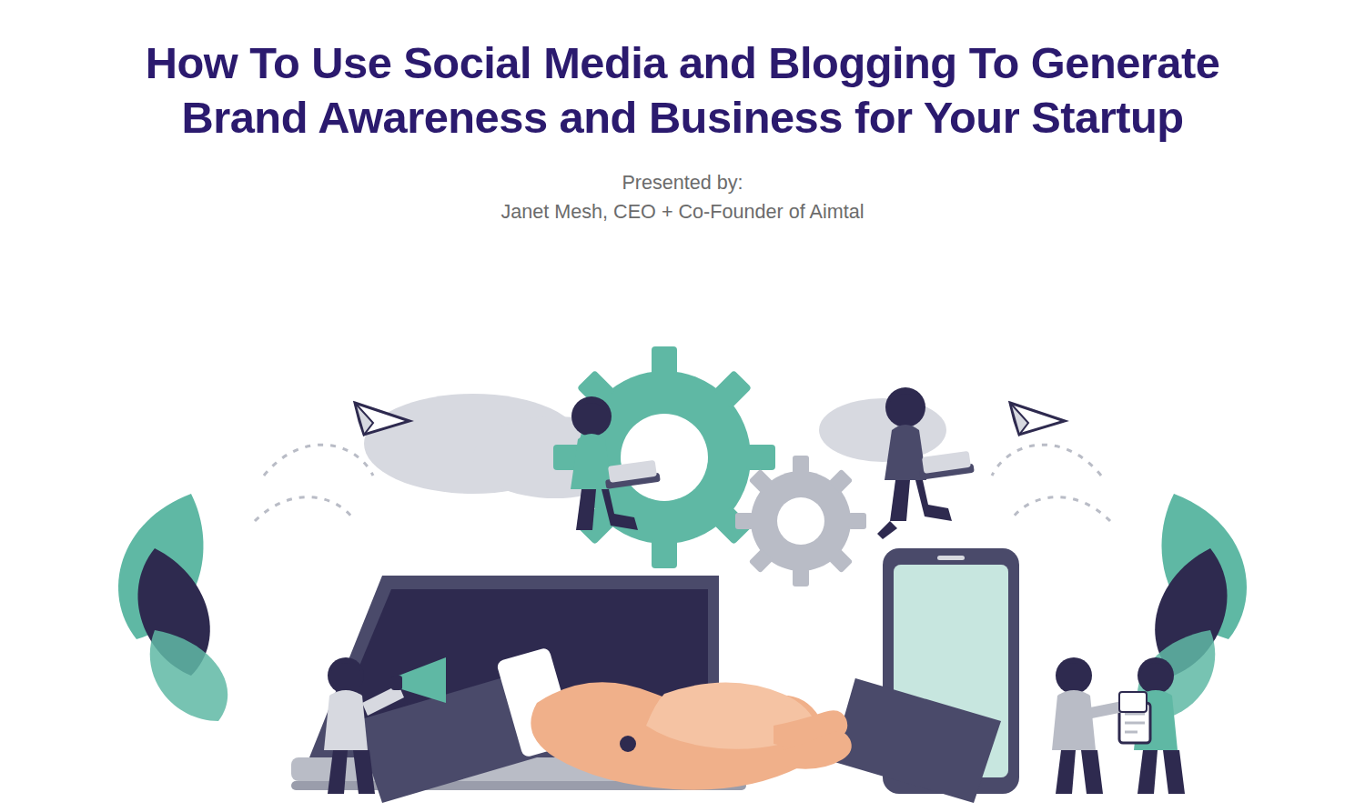How To Use Social Media and Blogging To Generate Brand Awareness and Business for Your Startup
Presented by: Janet Mesh, CEO + Co-Founder of Aimtal